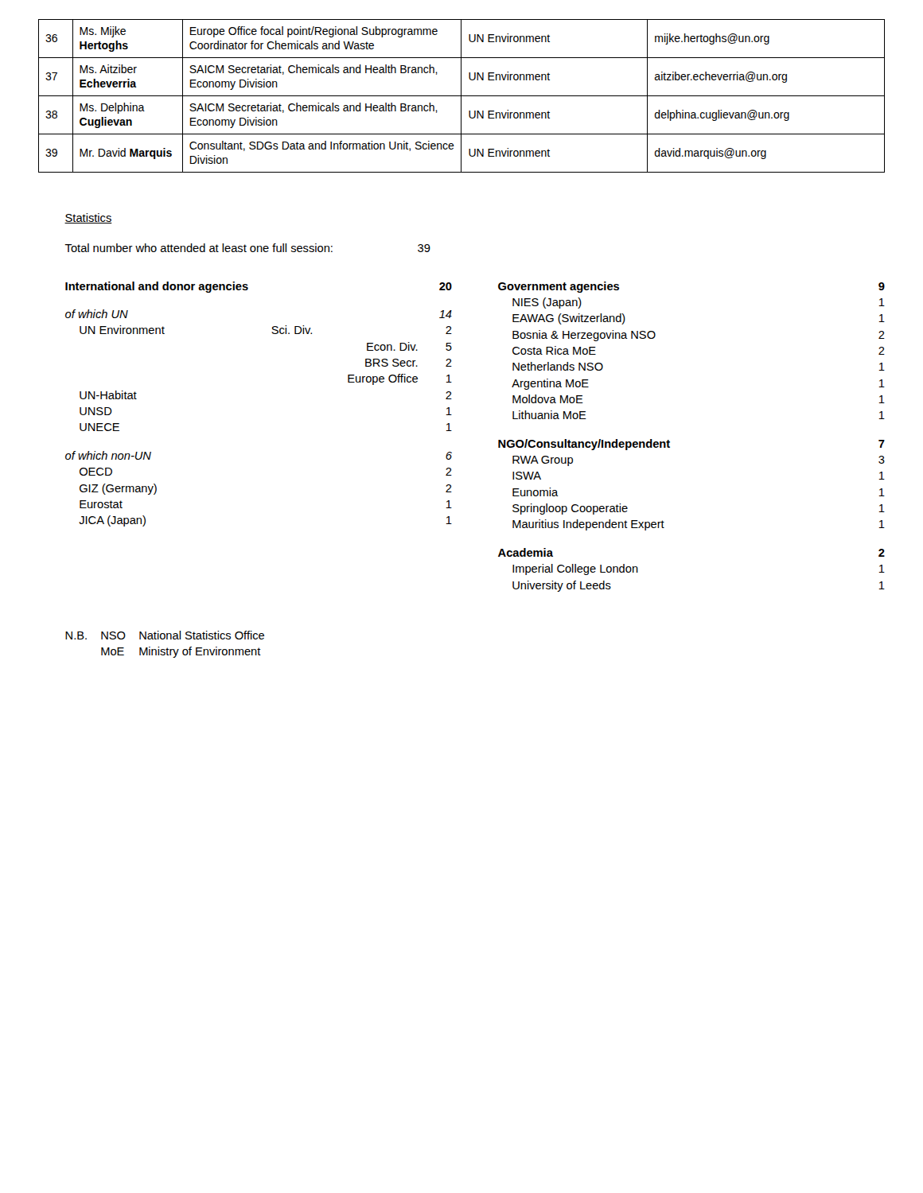| 36 | Ms. Mijke Hertoghs | Europe Office focal point/Regional Subprogramme Coordinator for Chemicals and Waste | UN Environment | mijke.hertoghs@un.org |
| 37 | Ms. Aitziber Echeverria | SAICM Secretariat, Chemicals and Health Branch, Economy Division | UN Environment | aitziber.echeverria@un.org |
| 38 | Ms. Delphina Cuglievan | SAICM Secretariat, Chemicals and Health Branch, Economy Division | UN Environment | delphina.cuglievan@un.org |
| 39 | Mr. David Marquis | Consultant, SDGs Data and Information Unit, Science Division | UN Environment | david.marquis@un.org |
Statistics
Total number who attended at least one full session:39
| International and donor agencies | 20 |
| of which UN | 14 |
| UN Environment | Sci. Div. | | 2 |
| | Econ. Div. | | 5 |
| | BRS Secr. | | 2 |
| | Europe Office | | 1 |
| UN-Habitat | 2 |
| UNSD | 1 |
| UNECE | 1 |
| of which non-UN | 6 |
| OECD | 2 |
| GIZ (Germany) | 2 |
| Eurostat | 1 |
| JICA (Japan) | 1 |
| Government agencies | 9 |
| NIES (Japan) | 1 |
| EAWAG (Switzerland) | 1 |
| Bosnia & Herzegovina NSO | 2 |
| Costa Rica MoE | 2 |
| Netherlands NSO | 1 |
| Argentina MoE | 1 |
| Moldova MoE | 1 |
| Lithuania MoE | 1 |
| NGO/Consultancy/Independent | 7 |
| RWA Group | 3 |
| ISWA | 1 |
| Eunomia | 1 |
| Springloop Cooperatie | 1 |
| Mauritius Independent Expert | 1 |
| Academia | 2 |
| Imperial College London | 1 |
| University of Leeds | 1 |
| N.B. | NSO | National Statistics Office |
| | MoE | Ministry of Environment |